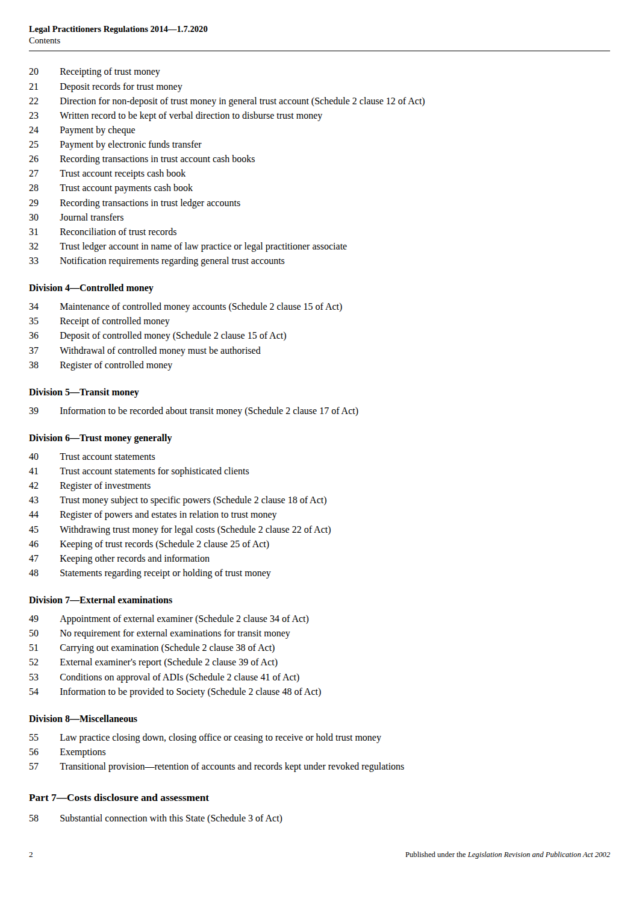Legal Practitioners Regulations 2014—1.7.2020
Contents
| 20 | Receipting of trust money |
| 21 | Deposit records for trust money |
| 22 | Direction for non-deposit of trust money in general trust account (Schedule 2 clause 12 of Act) |
| 23 | Written record to be kept of verbal direction to disburse trust money |
| 24 | Payment by cheque |
| 25 | Payment by electronic funds transfer |
| 26 | Recording transactions in trust account cash books |
| 27 | Trust account receipts cash book |
| 28 | Trust account payments cash book |
| 29 | Recording transactions in trust ledger accounts |
| 30 | Journal transfers |
| 31 | Reconciliation of trust records |
| 32 | Trust ledger account in name of law practice or legal practitioner associate |
| 33 | Notification requirements regarding general trust accounts |
Division 4—Controlled money
| 34 | Maintenance of controlled money accounts (Schedule 2 clause 15 of Act) |
| 35 | Receipt of controlled money |
| 36 | Deposit of controlled money (Schedule 2 clause 15 of Act) |
| 37 | Withdrawal of controlled money must be authorised |
| 38 | Register of controlled money |
Division 5—Transit money
| 39 | Information to be recorded about transit money (Schedule 2 clause 17 of Act) |
Division 6—Trust money generally
| 40 | Trust account statements |
| 41 | Trust account statements for sophisticated clients |
| 42 | Register of investments |
| 43 | Trust money subject to specific powers (Schedule 2 clause 18 of Act) |
| 44 | Register of powers and estates in relation to trust money |
| 45 | Withdrawing trust money for legal costs (Schedule 2 clause 22 of Act) |
| 46 | Keeping of trust records (Schedule 2 clause 25 of Act) |
| 47 | Keeping other records and information |
| 48 | Statements regarding receipt or holding of trust money |
Division 7—External examinations
| 49 | Appointment of external examiner (Schedule 2 clause 34 of Act) |
| 50 | No requirement for external examinations for transit money |
| 51 | Carrying out examination (Schedule 2 clause 38 of Act) |
| 52 | External examiner's report (Schedule 2 clause 39 of Act) |
| 53 | Conditions on approval of ADIs (Schedule 2 clause 41 of Act) |
| 54 | Information to be provided to Society (Schedule 2 clause 48 of Act) |
Division 8—Miscellaneous
| 55 | Law practice closing down, closing office or ceasing to receive or hold trust money |
| 56 | Exemptions |
| 57 | Transitional provision—retention of accounts and records kept under revoked regulations |
Part 7—Costs disclosure and assessment
| 58 | Substantial connection with this State (Schedule 3 of Act) |
2
Published under the Legislation Revision and Publication Act 2002